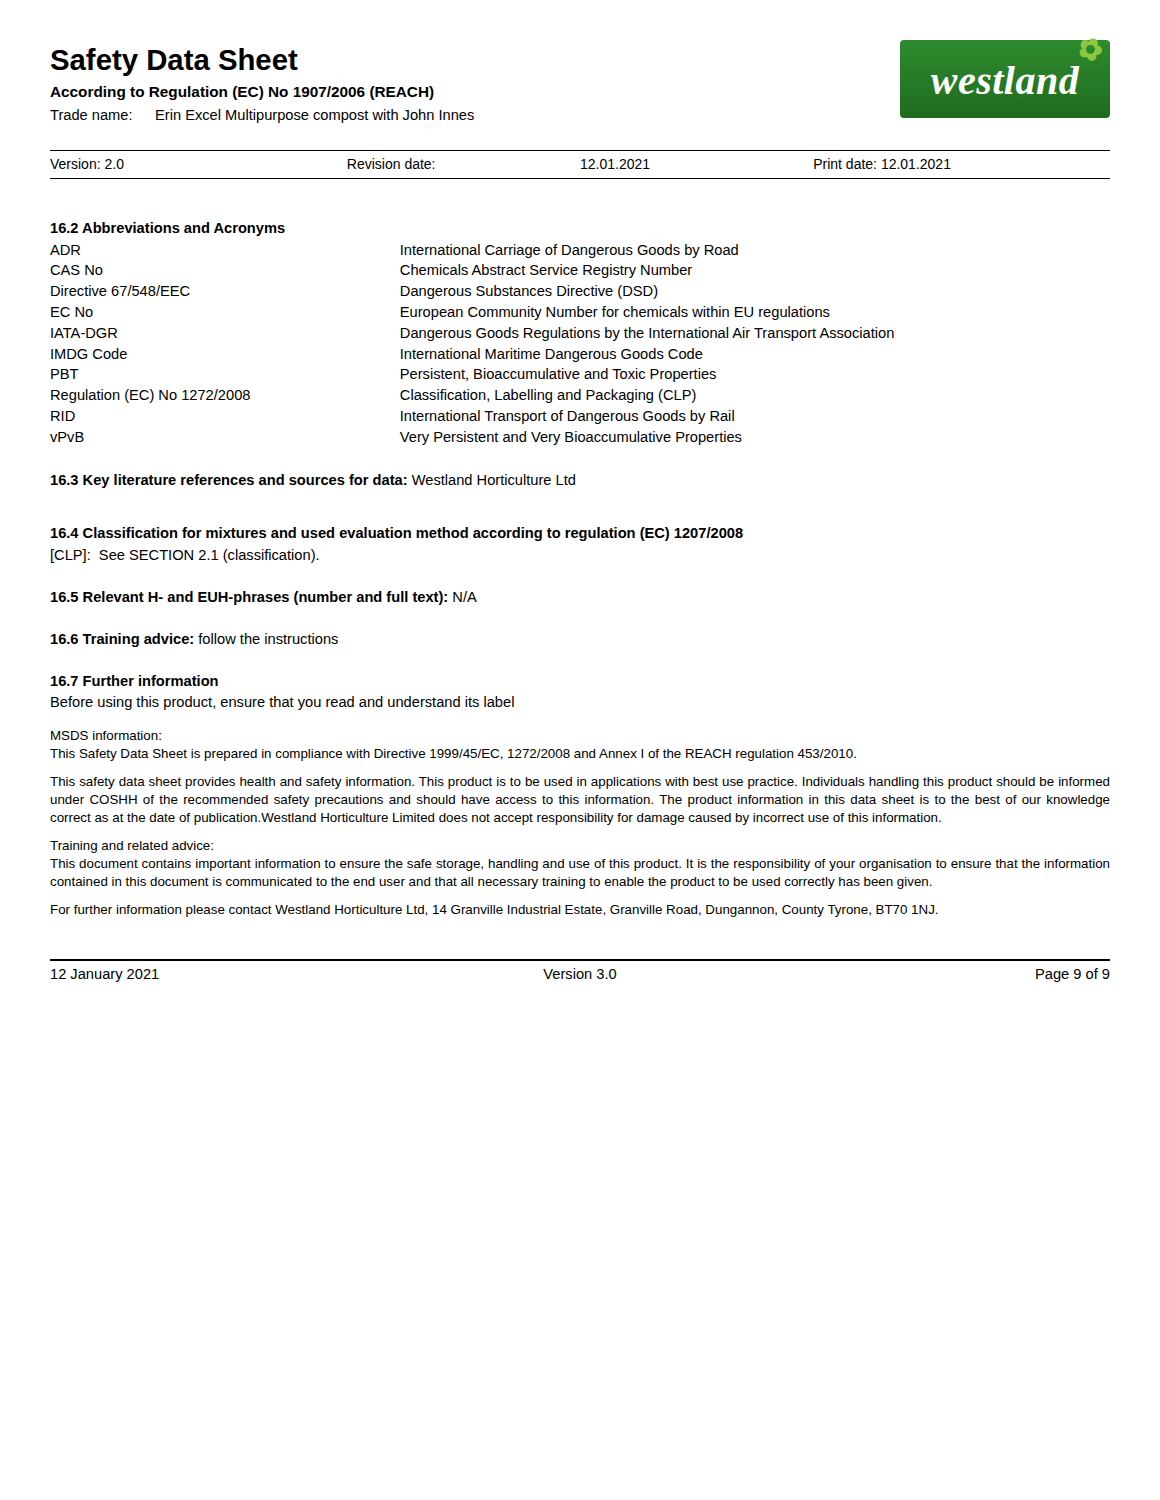✿westland
Safety Data Sheet
According to Regulation (EC) No 1907/2006 (REACH)
Trade name: Erin Excel Multipurpose compost with John Innes
| Version: 2.0 | Revision date: | 12.01.2021 | Print date: 12.01.2021 |
16.2 Abbreviations and Acronyms
| ADR | International Carriage of Dangerous Goods by Road |
| CAS No | Chemicals Abstract Service Registry Number |
| Directive 67/548/EEC | Dangerous Substances Directive (DSD) |
| EC No | European Community Number for chemicals within EU regulations |
| IATA-DGR | Dangerous Goods Regulations by the International Air Transport Association |
| IMDG Code | International Maritime Dangerous Goods Code |
| PBT | Persistent, Bioaccumulative and Toxic Properties |
| Regulation (EC) No 1272/2008 | Classification, Labelling and Packaging (CLP) |
| RID | International Transport of Dangerous Goods by Rail |
| vPvB | Very Persistent and Very Bioaccumulative Properties |
16.3 Key literature references and sources for data: Westland Horticulture Ltd
16.4 Classification for mixtures and used evaluation method according to regulation (EC) 1207/2008
[CLP]: See SECTION 2.1 (classification).
16.5 Relevant H- and EUH-phrases (number and full text): N/A
16.6 Training advice: follow the instructions
16.7 Further information
Before using this product, ensure that you read and understand its label
MSDS information:
This Safety Data Sheet is prepared in compliance with Directive 1999/45/EC, 1272/2008 and Annex I of the REACH regulation 453/2010.
This safety data sheet provides health and safety information. This product is to be used in applications with best use practice. Individuals handling this product should be informed under COSHH of the recommended safety precautions and should have access to this information. The product information in this data sheet is to the best of our knowledge correct as at the date of publication.Westland Horticulture Limited does not accept responsibility for damage caused by incorrect use of this information.
Training and related advice:
This document contains important information to ensure the safe storage, handling and use of this product. It is the responsibility of your organisation to ensure that the information contained in this document is communicated to the end user and that all necessary training to enable the product to be used correctly has been given.
For further information please contact Westland Horticulture Ltd, 14 Granville Industrial Estate, Granville Road, Dungannon, County Tyrone, BT70 1NJ.
| 12 January 2021 | Version 3.0 | Page 9 of 9 |